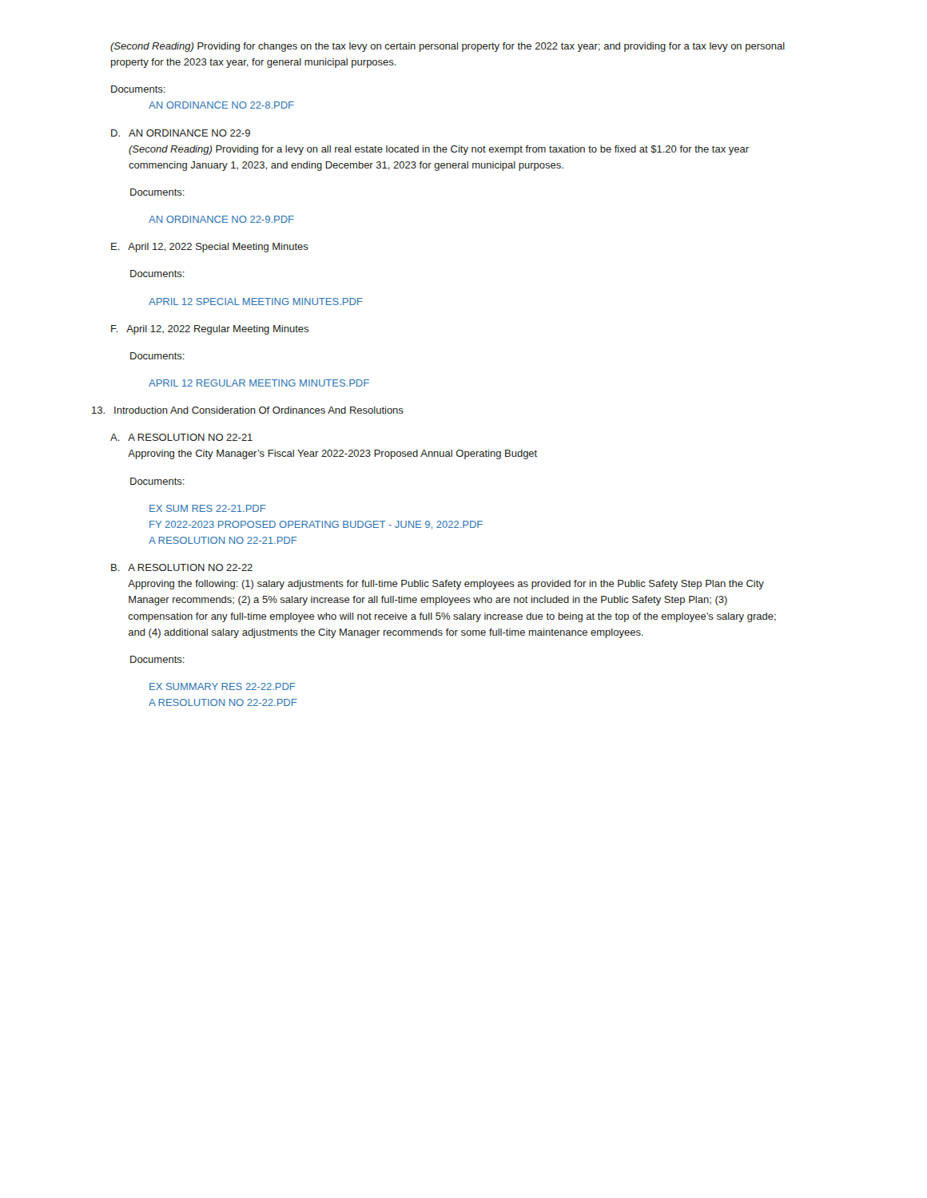(Second Reading) Providing for changes on the tax levy on certain personal property for the 2022 tax year; and providing for a tax levy on personal property for the 2023 tax year, for general municipal purposes.
Documents:
AN ORDINANCE NO 22-8.PDF
D. AN ORDINANCE NO 22-9
(Second Reading) Providing for a levy on all real estate located in the City not exempt from taxation to be fixed at $1.20 for the tax year commencing January 1, 2023, and ending December 31, 2023 for general municipal purposes.
Documents:
AN ORDINANCE NO 22-9.PDF
E. April 12, 2022 Special Meeting Minutes
Documents:
APRIL 12 SPECIAL MEETING MINUTES.PDF
F. April 12, 2022 Regular Meeting Minutes
Documents:
APRIL 12 REGULAR MEETING MINUTES.PDF
13. Introduction And Consideration Of Ordinances And Resolutions
A. A RESOLUTION NO 22-21
Approving the City Manager’s Fiscal Year 2022-2023 Proposed Annual Operating Budget
Documents:
EX SUM RES 22-21.PDF
FY 2022-2023 PROPOSED OPERATING BUDGET - JUNE 9, 2022.PDF
A RESOLUTION NO 22-21.PDF
B. A RESOLUTION NO 22-22
Approving the following: (1) salary adjustments for full-time Public Safety employees as provided for in the Public Safety Step Plan the City Manager recommends; (2) a 5% salary increase for all full-time employees who are not included in the Public Safety Step Plan; (3) compensation for any full-time employee who will not receive a full 5% salary increase due to being at the top of the employee’s salary grade; and (4) additional salary adjustments the City Manager recommends for some full-time maintenance employees.
Documents:
EX SUMMARY RES 22-22.PDF
A RESOLUTION NO 22-22.PDF